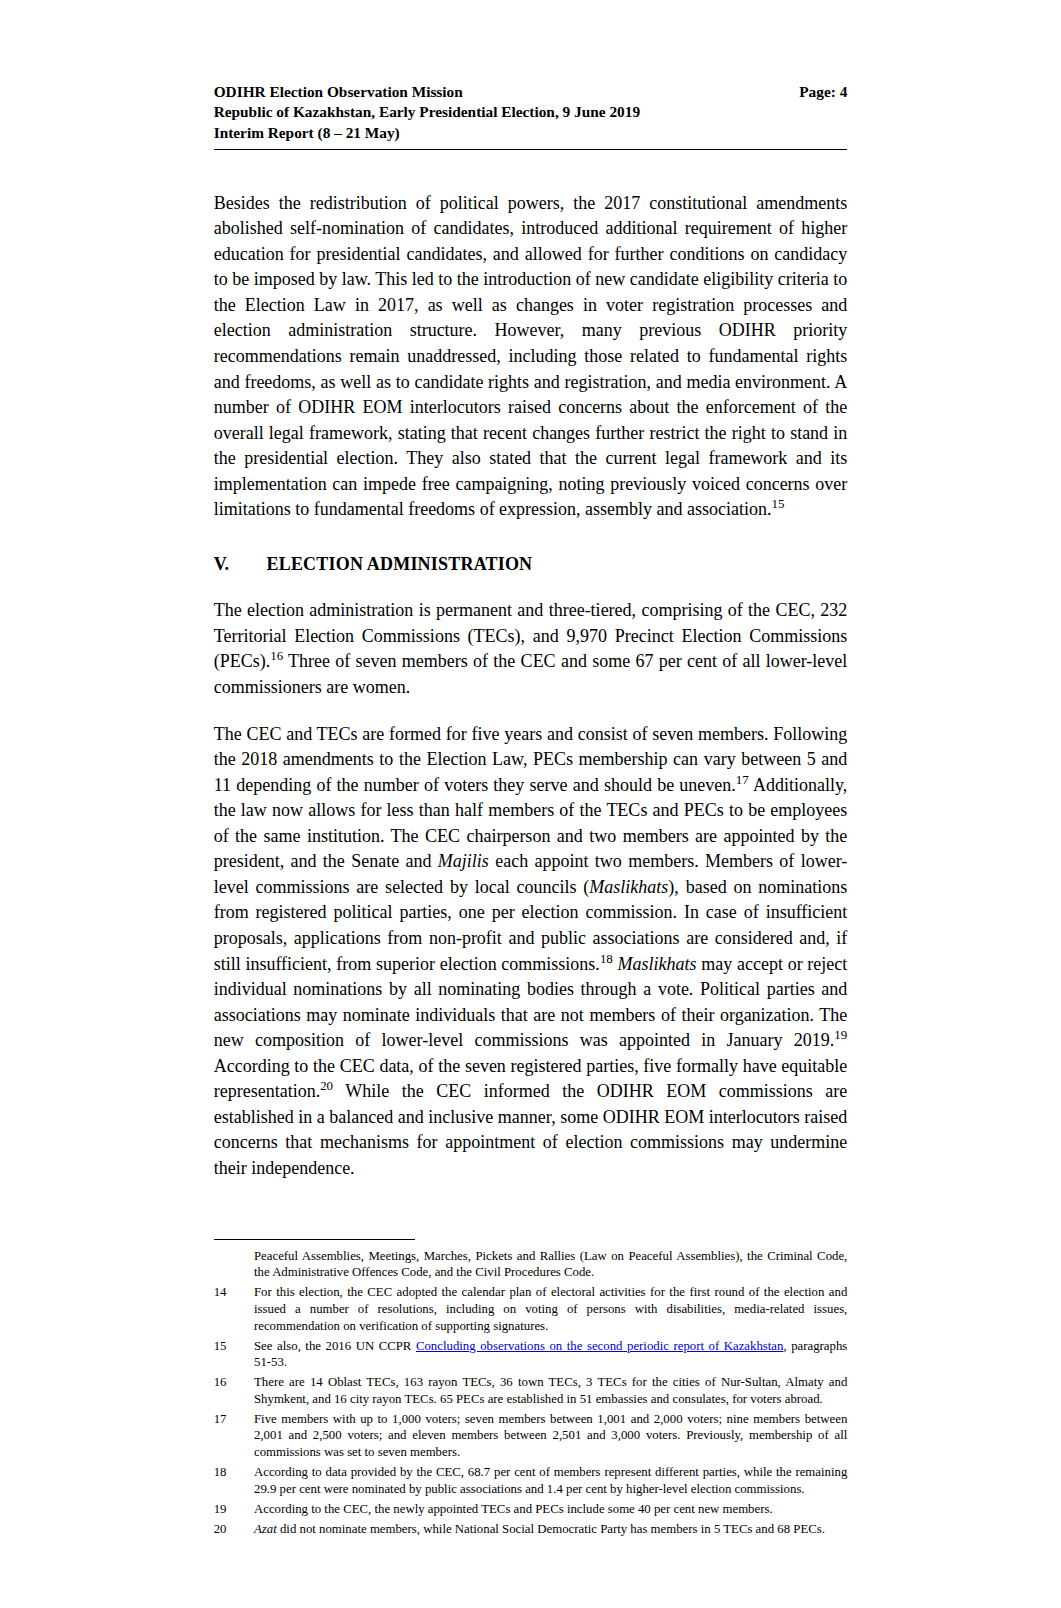ODIHR Election Observation Mission
Republic of Kazakhstan, Early Presidential Election, 9 June 2019
Interim Report (8 – 21 May)
Page: 4
Besides the redistribution of political powers, the 2017 constitutional amendments abolished self-nomination of candidates, introduced additional requirement of higher education for presidential candidates, and allowed for further conditions on candidacy to be imposed by law. This led to the introduction of new candidate eligibility criteria to the Election Law in 2017, as well as changes in voter registration processes and election administration structure. However, many previous ODIHR priority recommendations remain unaddressed, including those related to fundamental rights and freedoms, as well as to candidate rights and registration, and media environment. A number of ODIHR EOM interlocutors raised concerns about the enforcement of the overall legal framework, stating that recent changes further restrict the right to stand in the presidential election. They also stated that the current legal framework and its implementation can impede free campaigning, noting previously voiced concerns over limitations to fundamental freedoms of expression, assembly and association.15
V. Election Administration
The election administration is permanent and three-tiered, comprising of the CEC, 232 Territorial Election Commissions (TECs), and 9,970 Precinct Election Commissions (PECs).16 Three of seven members of the CEC and some 67 per cent of all lower-level commissioners are women.
The CEC and TECs are formed for five years and consist of seven members. Following the 2018 amendments to the Election Law, PECs membership can vary between 5 and 11 depending of the number of voters they serve and should be uneven.17 Additionally, the law now allows for less than half members of the TECs and PECs to be employees of the same institution. The CEC chairperson and two members are appointed by the president, and the Senate and Majilis each appoint two members. Members of lower-level commissions are selected by local councils (Maslikhats), based on nominations from registered political parties, one per election commission. In case of insufficient proposals, applications from non-profit and public associations are considered and, if still insufficient, from superior election commissions.18 Maslikhats may accept or reject individual nominations by all nominating bodies through a vote. Political parties and associations may nominate individuals that are not members of their organization. The new composition of lower-level commissions was appointed in January 2019.19 According to the CEC data, of the seven registered parties, five formally have equitable representation.20 While the CEC informed the ODIHR EOM commissions are established in a balanced and inclusive manner, some ODIHR EOM interlocutors raised concerns that mechanisms for appointment of election commissions may undermine their independence.
Peaceful Assemblies, Meetings, Marches, Pickets and Rallies (Law on Peaceful Assemblies), the Criminal Code, the Administrative Offences Code, and the Civil Procedures Code.
14
For this election, the CEC adopted the calendar plan of electoral activities for the first round of the election and issued a number of resolutions, including on voting of persons with disabilities, media-related issues, recommendation on verification of supporting signatures.
15
See also, the 2016 UN CCPR Concluding observations on the second periodic report of Kazakhstan, paragraphs 51-53.
16
There are 14 Oblast TECs, 163 rayon TECs, 36 town TECs, 3 TECs for the cities of Nur-Sultan, Almaty and Shymkent, and 16 city rayon TECs. 65 PECs are established in 51 embassies and consulates, for voters abroad.
17
Five members with up to 1,000 voters; seven members between 1,001 and 2,000 voters; nine members between 2,001 and 2,500 voters; and eleven members between 2,501 and 3,000 voters. Previously, membership of all commissions was set to seven members.
18
According to data provided by the CEC, 68.7 per cent of members represent different parties, while the remaining 29.9 per cent were nominated by public associations and 1.4 per cent by higher-level election commissions.
19
According to the CEC, the newly appointed TECs and PECs include some 40 per cent new members.
20
Azat did not nominate members, while National Social Democratic Party has members in 5 TECs and 68 PECs.